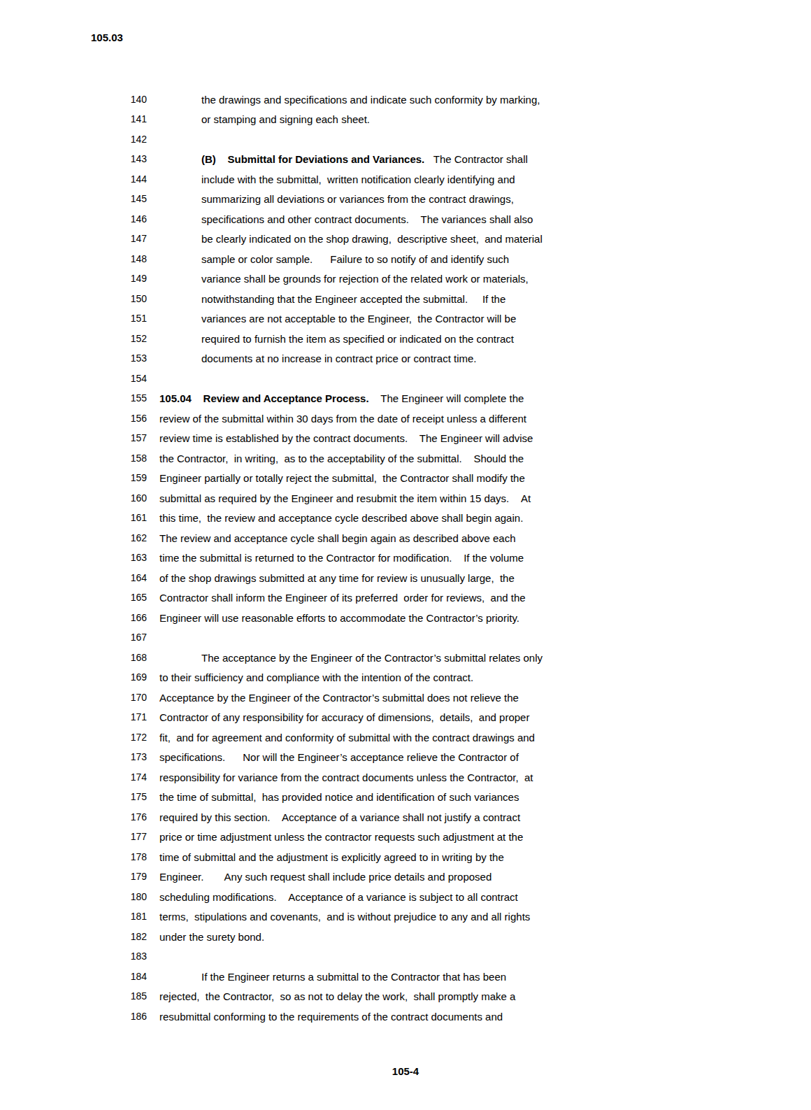105.03
140
the drawings and specifications and indicate such conformity by marking,
141
or stamping and signing each sheet.
142
143
(B) Submittal for Deviations and Variances. The Contractor shall
144
include with the submittal, written notification clearly identifying and
145
summarizing all deviations or variances from the contract drawings,
146
specifications and other contract documents. The variances shall also
147
be clearly indicated on the shop drawing, descriptive sheet, and material
148
sample or color sample. Failure to so notify of and identify such
149
variance shall be grounds for rejection of the related work or materials,
150
notwithstanding that the Engineer accepted the submittal. If the
151
variances are not acceptable to the Engineer, the Contractor will be
152
required to furnish the item as specified or indicated on the contract
153
documents at no increase in contract price or contract time.
154
155
105.04 Review and Acceptance Process. The Engineer will complete the
156
review of the submittal within 30 days from the date of receipt unless a different
157
review time is established by the contract documents. The Engineer will advise
158
the Contractor, in writing, as to the acceptability of the submittal. Should the
159
Engineer partially or totally reject the submittal, the Contractor shall modify the
160
submittal as required by the Engineer and resubmit the item within 15 days. At
161
this time, the review and acceptance cycle described above shall begin again.
162
The review and acceptance cycle shall begin again as described above each
163
time the submittal is returned to the Contractor for modification. If the volume
164
of the shop drawings submitted at any time for review is unusually large, the
165
Contractor shall inform the Engineer of its preferred order for reviews, and the
166
Engineer will use reasonable efforts to accommodate the Contractor’s priority.
167
168
The acceptance by the Engineer of the Contractor’s submittal relates only
169
to their sufficiency and compliance with the intention of the contract.
170
Acceptance by the Engineer of the Contractor’s submittal does not relieve the
171
Contractor of any responsibility for accuracy of dimensions, details, and proper
172
fit, and for agreement and conformity of submittal with the contract drawings and
173
specifications. Nor will the Engineer’s acceptance relieve the Contractor of
174
responsibility for variance from the contract documents unless the Contractor, at
175
the time of submittal, has provided notice and identification of such variances
176
required by this section. Acceptance of a variance shall not justify a contract
177
price or time adjustment unless the contractor requests such adjustment at the
178
time of submittal and the adjustment is explicitly agreed to in writing by the
179
Engineer. Any such request shall include price details and proposed
180
scheduling modifications. Acceptance of a variance is subject to all contract
181
terms, stipulations and covenants, and is without prejudice to any and all rights
182
under the surety bond.
183
184
If the Engineer returns a submittal to the Contractor that has been
185
rejected, the Contractor, so as not to delay the work, shall promptly make a
186
resubmittal conforming to the requirements of the contract documents and
105-4